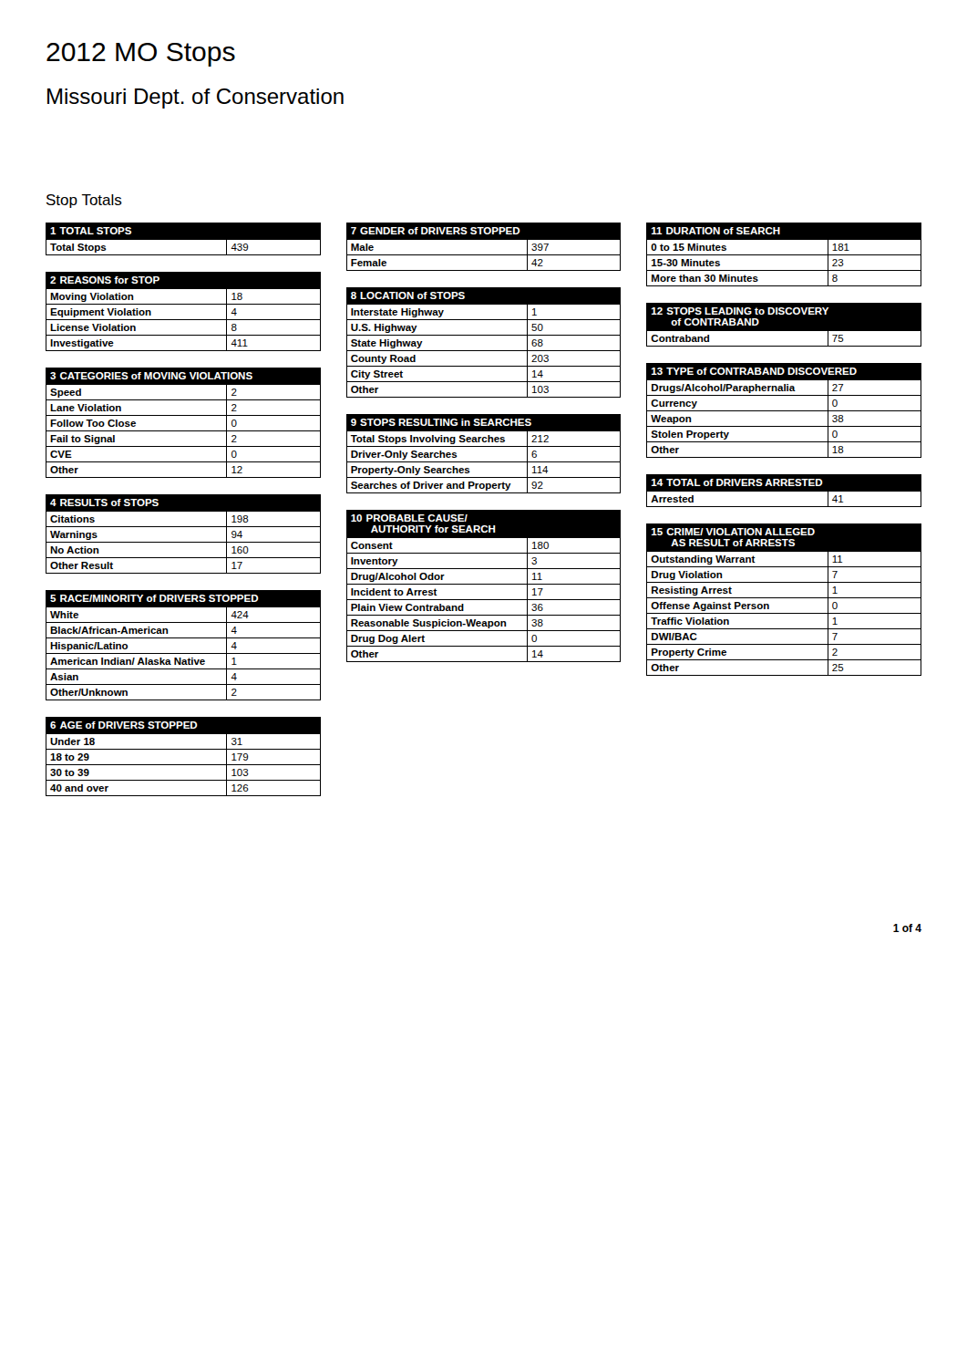2012 MO Stops
Missouri Dept. of Conservation
Stop Totals
1 TOTAL STOPS
| Total Stops | 439 |
2 REASONS for STOP
| Moving Violation | 18 |
| Equipment Violation | 4 |
| License Violation | 8 |
| Investigative | 411 |
3 CATEGORIES of MOVING VIOLATIONS
| Speed | 2 |
| Lane Violation | 2 |
| Follow Too Close | 0 |
| Fail to Signal | 2 |
| CVE | 0 |
| Other | 12 |
4 RESULTS of STOPS
| Citations | 198 |
| Warnings | 94 |
| No Action | 160 |
| Other Result | 17 |
5 RACE/MINORITY of DRIVERS STOPPED
| White | 424 |
| Black/African-American | 4 |
| Hispanic/Latino | 4 |
| American Indian/ Alaska Native | 1 |
| Asian | 4 |
| Other/Unknown | 2 |
6 AGE of DRIVERS STOPPED
| Under 18 | 31 |
| 18 to 29 | 179 |
| 30 to 39 | 103 |
| 40 and over | 126 |
7 GENDER of DRIVERS STOPPED
| Male | 397 |
| Female | 42 |
8 LOCATION of STOPS
| Interstate Highway | 1 |
| U.S. Highway | 50 |
| State Highway | 68 |
| County Road | 203 |
| City Street | 14 |
| Other | 103 |
9 STOPS RESULTING in SEARCHES
| Total Stops Involving Searches | 212 |
| Driver-Only Searches | 6 |
| Property-Only Searches | 114 |
| Searches of Driver and Property | 92 |
10 PROBABLE CAUSE/ AUTHORITY for SEARCH
| Consent | 180 |
| Inventory | 3 |
| Drug/Alcohol Odor | 11 |
| Incident to Arrest | 17 |
| Plain View Contraband | 36 |
| Reasonable Suspicion-Weapon | 38 |
| Drug Dog Alert | 0 |
| Other | 14 |
11 DURATION of SEARCH
| 0 to 15 Minutes | 181 |
| 15-30 Minutes | 23 |
| More than 30 Minutes | 8 |
12 STOPS LEADING to DISCOVERY of CONTRABAND
| Contraband | 75 |
13 TYPE of CONTRABAND DISCOVERED
| Drugs/Alcohol/Paraphernalia | 27 |
| Currency | 0 |
| Weapon | 38 |
| Stolen Property | 0 |
| Other | 18 |
14 TOTAL of DRIVERS ARRESTED
| Arrested | 41 |
15 CRIME/ VIOLATION ALLEGED AS RESULT of ARRESTS
| Outstanding Warrant | 11 |
| Drug Violation | 7 |
| Resisting Arrest | 1 |
| Offense Against Person | 0 |
| Traffic Violation | 1 |
| DWI/BAC | 7 |
| Property Crime | 2 |
| Other | 25 |
1 of 4